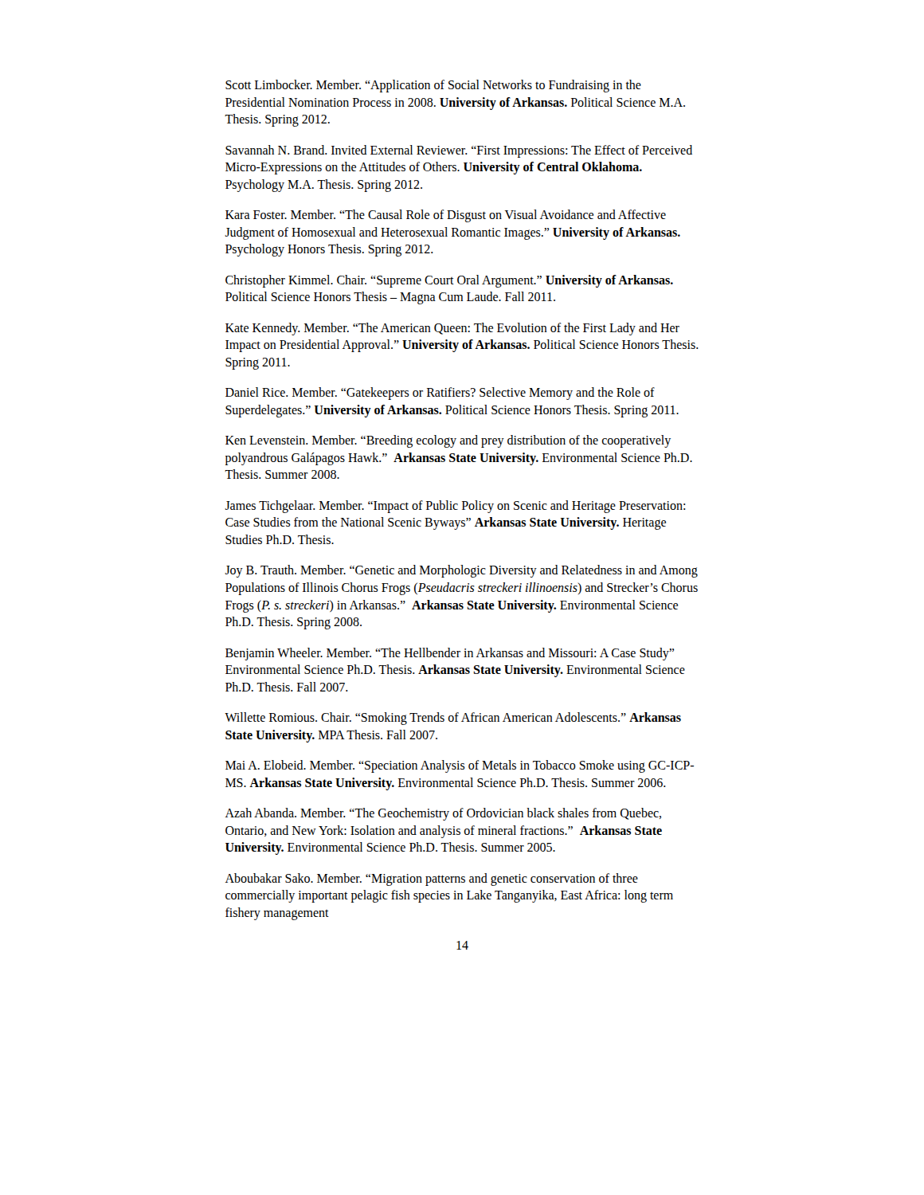Scott Limbocker. Member. “Application of Social Networks to Fundraising in the Presidential Nomination Process in 2008. University of Arkansas. Political Science M.A. Thesis. Spring 2012.
Savannah N. Brand. Invited External Reviewer. “First Impressions: The Effect of Perceived Micro-Expressions on the Attitudes of Others. University of Central Oklahoma. Psychology M.A. Thesis. Spring 2012.
Kara Foster. Member. “The Causal Role of Disgust on Visual Avoidance and Affective Judgment of Homosexual and Heterosexual Romantic Images.” University of Arkansas. Psychology Honors Thesis. Spring 2012.
Christopher Kimmel. Chair. “Supreme Court Oral Argument.” University of Arkansas. Political Science Honors Thesis – Magna Cum Laude. Fall 2011.
Kate Kennedy. Member. “The American Queen: The Evolution of the First Lady and Her Impact on Presidential Approval.” University of Arkansas. Political Science Honors Thesis. Spring 2011.
Daniel Rice. Member. “Gatekeepers or Ratifiers? Selective Memory and the Role of Superdelegates.” University of Arkansas. Political Science Honors Thesis. Spring 2011.
Ken Levenstein. Member. “Breeding ecology and prey distribution of the cooperatively polyandrous Galápagos Hawk.” Arkansas State University. Environmental Science Ph.D. Thesis. Summer 2008.
James Tichgelaar. Member. “Impact of Public Policy on Scenic and Heritage Preservation: Case Studies from the National Scenic Byways” Arkansas State University. Heritage Studies Ph.D. Thesis.
Joy B. Trauth. Member. “Genetic and Morphologic Diversity and Relatedness in and Among Populations of Illinois Chorus Frogs (Pseudacris streckeri illinoensis) and Strecker’s Chorus Frogs (P. s. streckeri) in Arkansas.” Arkansas State University. Environmental Science Ph.D. Thesis. Spring 2008.
Benjamin Wheeler. Member. “The Hellbender in Arkansas and Missouri: A Case Study” Environmental Science Ph.D. Thesis. Arkansas State University. Environmental Science Ph.D. Thesis. Fall 2007.
Willette Romious. Chair. “Smoking Trends of African American Adolescents.” Arkansas State University. MPA Thesis. Fall 2007.
Mai A. Elobeid. Member. “Speciation Analysis of Metals in Tobacco Smoke using GC-ICP-MS. Arkansas State University. Environmental Science Ph.D. Thesis. Summer 2006.
Azah Abanda. Member. “The Geochemistry of Ordovician black shales from Quebec, Ontario, and New York: Isolation and analysis of mineral fractions.” Arkansas State University. Environmental Science Ph.D. Thesis. Summer 2005.
Aboubakar Sako. Member. “Migration patterns and genetic conservation of three commercially important pelagic fish species in Lake Tanganyika, East Africa: long term fishery management
14